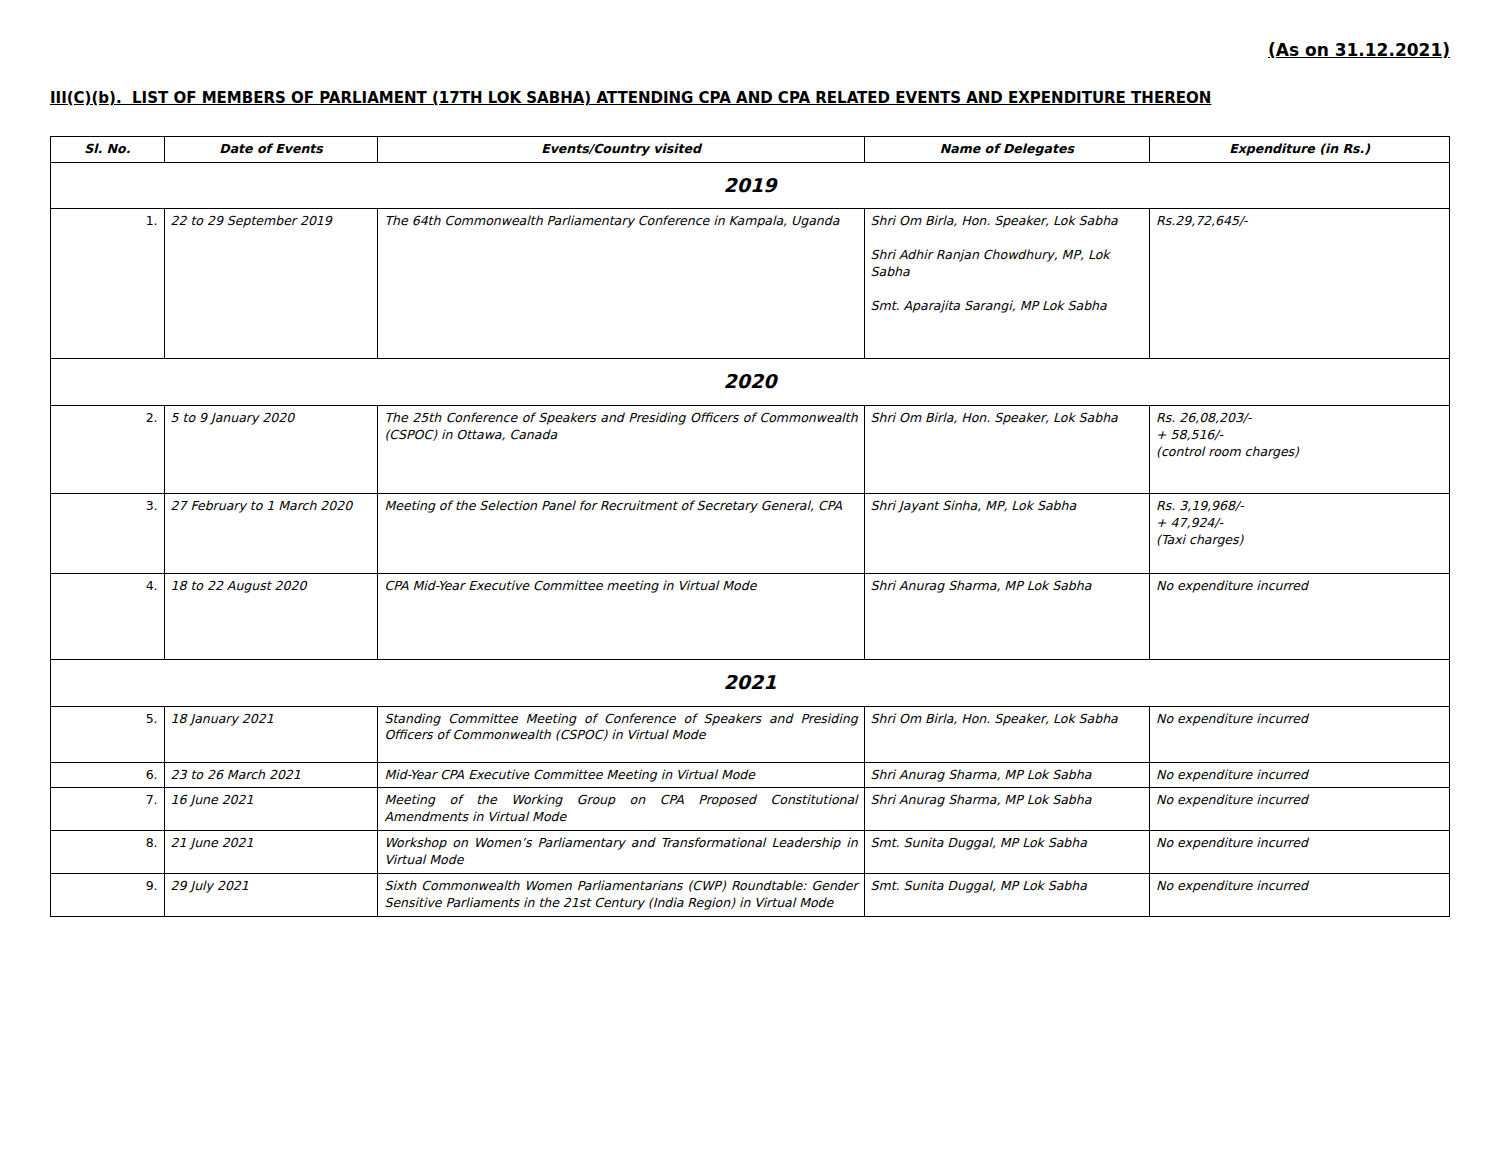(As on 31.12.2021)
III(C)(b). LIST OF MEMBERS OF PARLIAMENT (17TH LOK SABHA) ATTENDING CPA AND CPA RELATED EVENTS AND EXPENDITURE THEREON
| Sl. No. | Date of Events | Events/Country visited | Name of Delegates | Expenditure (in Rs.) |
| --- | --- | --- | --- | --- |
| 2019 |
| 1. | 22 to 29 September 2019 | The 64th Commonwealth Parliamentary Conference in Kampala, Uganda | Shri Om Birla, Hon. Speaker, Lok Sabha Shri Adhir Ranjan Chowdhury, MP, Lok Sabha Smt. Aparajita Sarangi, MP Lok Sabha | Rs.29,72,645/- |
| 2020 |
| 2. | 5 to 9 January 2020 | The 25th Conference of Speakers and Presiding Officers of Commonwealth (CSPOC) in Ottawa, Canada | Shri Om Birla, Hon. Speaker, Lok Sabha | Rs. 26,08,203/- + 58,516/- (control room charges) |
| 3. | 27 February to 1 March 2020 | Meeting of the Selection Panel for Recruitment of Secretary General, CPA | Shri Jayant Sinha, MP, Lok Sabha | Rs. 3,19,968/- + 47,924/- (Taxi charges) |
| 4. | 18 to 22 August 2020 | CPA Mid-Year Executive Committee meeting in Virtual Mode | Shri Anurag Sharma, MP Lok Sabha | No expenditure incurred |
| 2021 |
| 5. | 18 January 2021 | Standing Committee Meeting of Conference of Speakers and Presiding Officers of Commonwealth (CSPOC) in Virtual Mode | Shri Om Birla, Hon. Speaker, Lok Sabha | No expenditure incurred |
| 6. | 23 to 26 March 2021 | Mid-Year CPA Executive Committee Meeting in Virtual Mode | Shri Anurag Sharma, MP Lok Sabha | No expenditure incurred |
| 7. | 16 June 2021 | Meeting of the Working Group on CPA Proposed Constitutional Amendments in Virtual Mode | Shri Anurag Sharma, MP Lok Sabha | No expenditure incurred |
| 8. | 21 June 2021 | Workshop on Women’s Parliamentary and Transformational Leadership in Virtual Mode | Smt. Sunita Duggal, MP Lok Sabha | No expenditure incurred |
| 9. | 29 July 2021 | Sixth Commonwealth Women Parliamentarians (CWP) Roundtable: Gender Sensitive Parliaments in the 21st Century (India Region) in Virtual Mode | Smt. Sunita Duggal, MP Lok Sabha | No expenditure incurred |